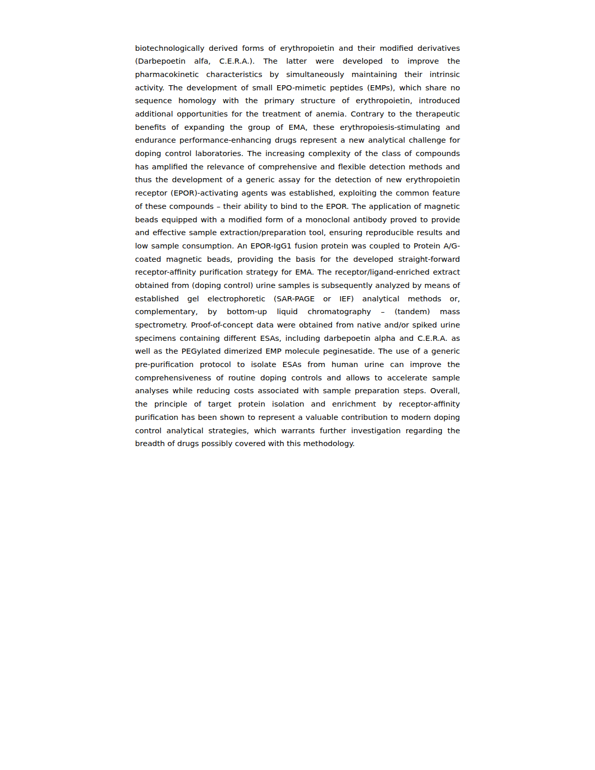biotechnologically derived forms of erythropoietin and their modified derivatives (Darbepoetin alfa, C.E.R.A.). The latter were developed to improve the pharmacokinetic characteristics by simultaneously maintaining their intrinsic activity. The development of small EPO-mimetic peptides (EMPs), which share no sequence homology with the primary structure of erythropoietin, introduced additional opportunities for the treatment of anemia. Contrary to the therapeutic benefits of expanding the group of EMA, these erythropoiesis-stimulating and endurance performance-enhancing drugs represent a new analytical challenge for doping control laboratories. The increasing complexity of the class of compounds has amplified the relevance of comprehensive and flexible detection methods and thus the development of a generic assay for the detection of new erythropoietin receptor (EPOR)-activating agents was established, exploiting the common feature of these compounds – their ability to bind to the EPOR. The application of magnetic beads equipped with a modified form of a monoclonal antibody proved to provide and effective sample extraction/preparation tool, ensuring reproducible results and low sample consumption. An EPOR-IgG1 fusion protein was coupled to Protein A/G-coated magnetic beads, providing the basis for the developed straight-forward receptor-affinity purification strategy for EMA. The receptor/ligand-enriched extract obtained from (doping control) urine samples is subsequently analyzed by means of established gel electrophoretic (SAR-PAGE or IEF) analytical methods or, complementary, by bottom-up liquid chromatography – (tandem) mass spectrometry. Proof-of-concept data were obtained from native and/or spiked urine specimens containing different ESAs, including darbepoetin alpha and C.E.R.A. as well as the PEGylated dimerized EMP molecule peginesatide. The use of a generic pre-purification protocol to isolate ESAs from human urine can improve the comprehensiveness of routine doping controls and allows to accelerate sample analyses while reducing costs associated with sample preparation steps. Overall, the principle of target protein isolation and enrichment by receptor-affinity purification has been shown to represent a valuable contribution to modern doping control analytical strategies, which warrants further investigation regarding the breadth of drugs possibly covered with this methodology.